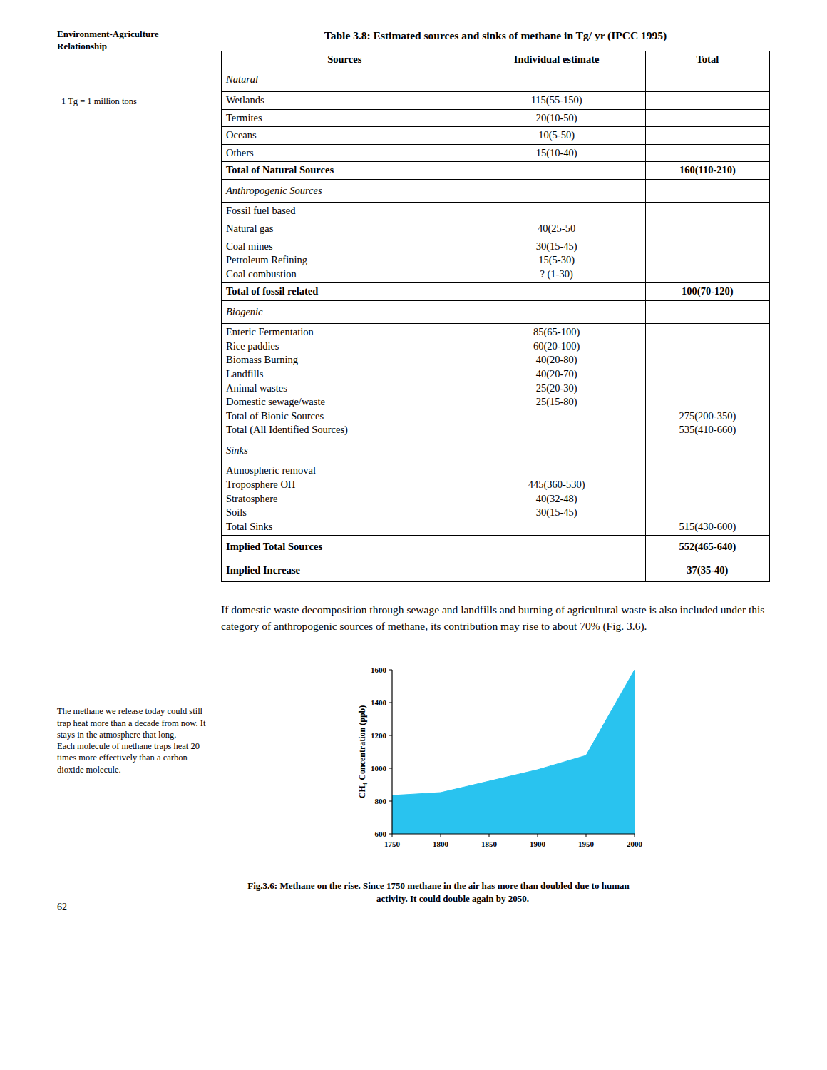Environment-Agriculture
Relationship
1 Tg = 1 million tons
Table 3.8: Estimated sources and sinks of methane in Tg/ yr (IPCC 1995)
| Sources | Individual estimate | Total |
| --- | --- | --- |
| Natural | | |
| Wetlands | 115(55-150) | |
| Termites | 20(10-50) | |
| Oceans | 10(5-50) | |
| Others | 15(10-40) | |
| Total of Natural Sources | | 160(110-210) |
| Anthropogenic Sources | | |
| Fossil fuel based | | |
| Natural gas | 40(25-50 | |
| Coal mines Petroleum Refining Coal combustion | 30(15-45) 15(5-30) ? (1-30) | |
| Total of fossil related | | 100(70-120) |
| Biogenic | | |
| Enteric Fermentation Rice paddies Biomass Burning Landfills Animal wastes Domestic sewage/waste Total of Bionic Sources Total (All Identified Sources) | 85(65-100) 60(20-100) 40(20-80) 40(20-70) 25(20-30) 25(15-80) | 275(200-350) 535(410-660) |
| Sinks | | |
| Atmospheric removal Troposphere OH Stratosphere Soils Total Sinks | 445(360-530) 40(32-48) 30(15-45) | 515(430-600) |
| Implied Total Sources | | 552(465-640) |
| Implied Increase | | 37(35-40) |
If domestic waste decomposition through sewage and landfills and burning of agricultural waste is also included under this category of anthropogenic sources of methane, its contribution may rise to about 70% (Fig. 3.6).
The methane we release today could still trap heat more than a decade from now. It stays in the atmosphere that long.
Each molecule of methane traps heat 20 times more effectively than a carbon dioxide molecule.
600 800 1000 1200 1400 1600 1750 1800 1850 1900 1950 2000 CH4 Concentration (ppb)
62
Fig.3.6: Methane on the rise. Since 1750 methane in the air has more than doubled due to human activity. It could double again by 2050.